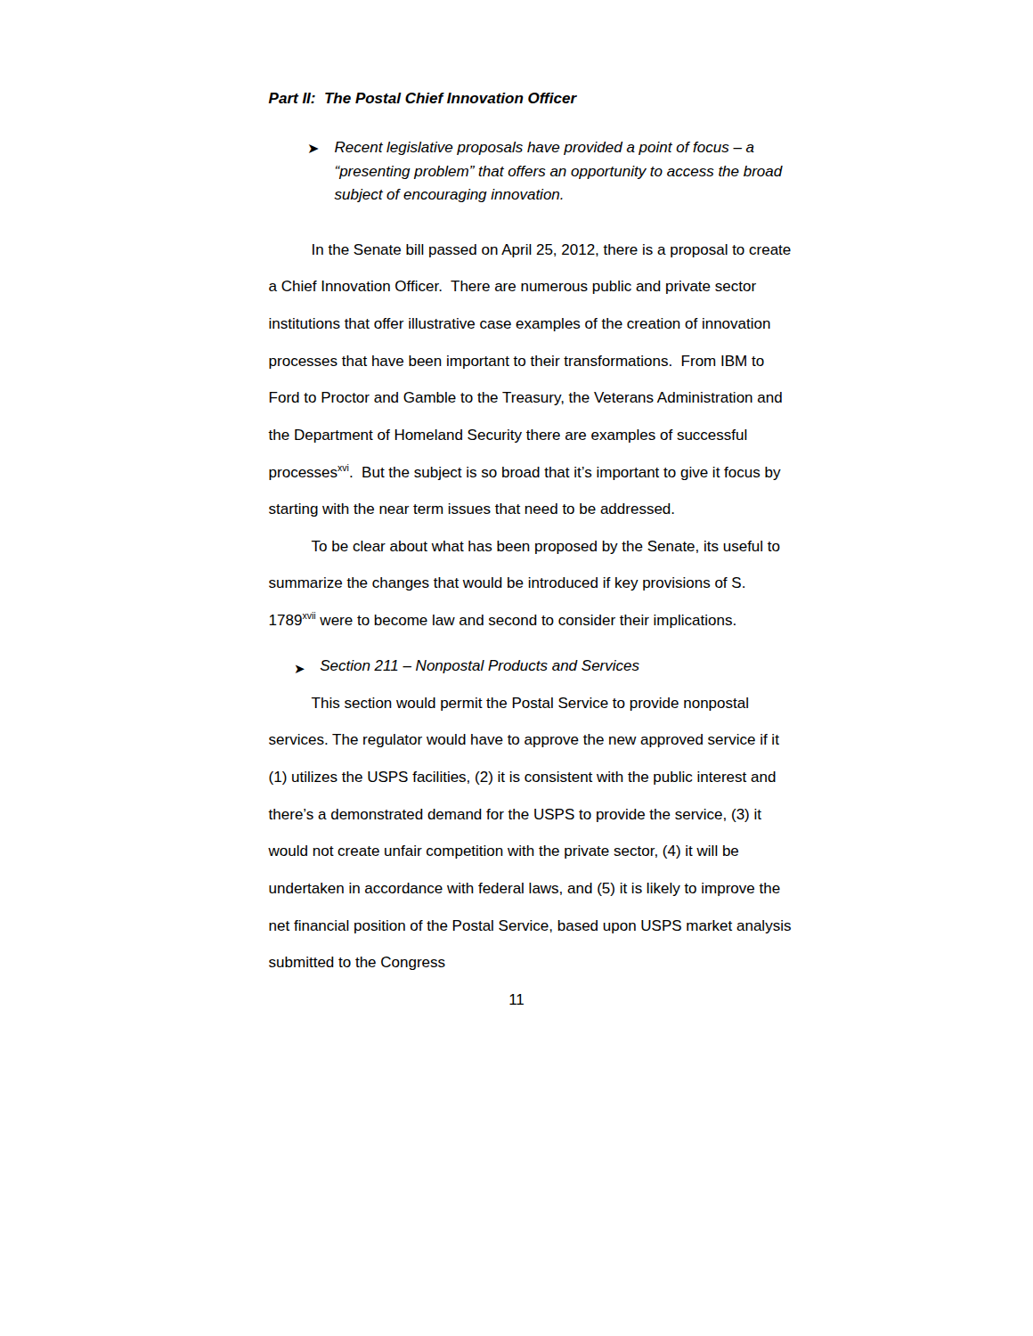Part II: The Postal Chief Innovation Officer
Recent legislative proposals have provided a point of focus – a “presenting problem” that offers an opportunity to access the broad subject of encouraging innovation.
In the Senate bill passed on April 25, 2012, there is a proposal to create a Chief Innovation Officer. There are numerous public and private sector institutions that offer illustrative case examples of the creation of innovation processes that have been important to their transformations. From IBM to Ford to Proctor and Gamble to the Treasury, the Veterans Administration and the Department of Homeland Security there are examples of successful processesxvi. But the subject is so broad that it’s important to give it focus by starting with the near term issues that need to be addressed.
To be clear about what has been proposed by the Senate, its useful to summarize the changes that would be introduced if key provisions of S. 1789xvii were to become law and second to consider their implications.
Section 211 – Nonpostal Products and Services
This section would permit the Postal Service to provide nonpostal services. The regulator would have to approve the new approved service if it (1) utilizes the USPS facilities, (2) it is consistent with the public interest and there’s a demonstrated demand for the USPS to provide the service, (3) it would not create unfair competition with the private sector, (4) it will be undertaken in accordance with federal laws, and (5) it is likely to improve the net financial position of the Postal Service, based upon USPS market analysis submitted to the Congress
11